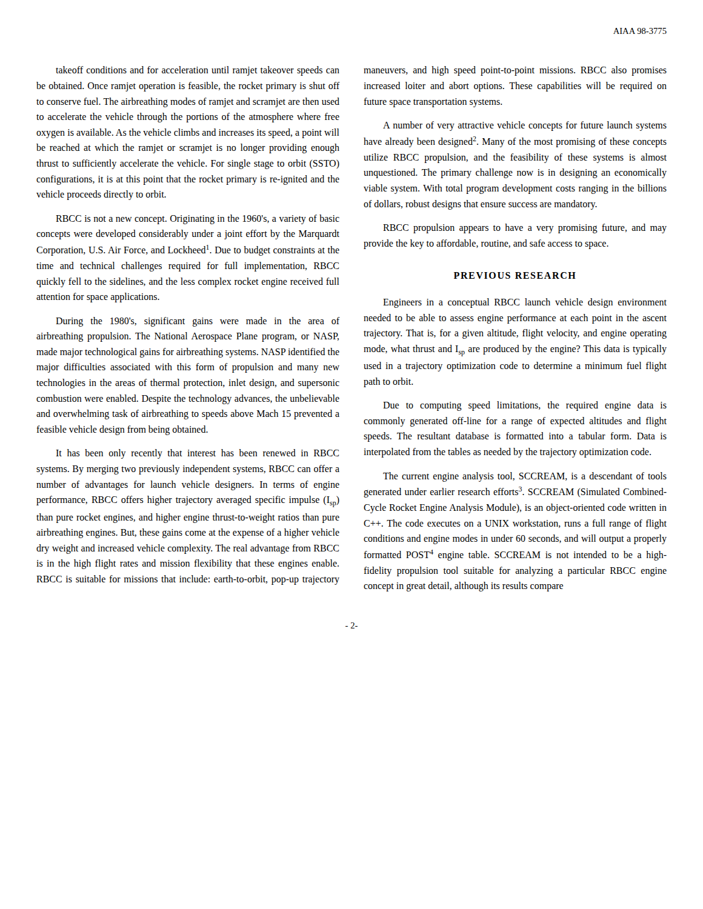AIAA 98-3775
takeoff conditions and for acceleration until ramjet takeover speeds can be obtained. Once ramjet operation is feasible, the rocket primary is shut off to conserve fuel. The airbreathing modes of ramjet and scramjet are then used to accelerate the vehicle through the portions of the atmosphere where free oxygen is available. As the vehicle climbs and increases its speed, a point will be reached at which the ramjet or scramjet is no longer providing enough thrust to sufficiently accelerate the vehicle. For single stage to orbit (SSTO) configurations, it is at this point that the rocket primary is re-ignited and the vehicle proceeds directly to orbit.
RBCC is not a new concept. Originating in the 1960's, a variety of basic concepts were developed considerably under a joint effort by the Marquardt Corporation, U.S. Air Force, and Lockheed1. Due to budget constraints at the time and technical challenges required for full implementation, RBCC quickly fell to the sidelines, and the less complex rocket engine received full attention for space applications.
During the 1980's, significant gains were made in the area of airbreathing propulsion. The National Aerospace Plane program, or NASP, made major technological gains for airbreathing systems. NASP identified the major difficulties associated with this form of propulsion and many new technologies in the areas of thermal protection, inlet design, and supersonic combustion were enabled. Despite the technology advances, the unbelievable and overwhelming task of airbreathing to speeds above Mach 15 prevented a feasible vehicle design from being obtained.
It has been only recently that interest has been renewed in RBCC systems. By merging two previously independent systems, RBCC can offer a number of advantages for launch vehicle designers. In terms of engine performance, RBCC offers higher trajectory averaged specific impulse (Isp) than pure rocket engines, and higher engine thrust-to-weight ratios than pure airbreathing engines. But, these gains come at the expense of a higher vehicle dry weight and increased vehicle complexity. The real advantage from RBCC is in the high flight rates and mission flexibility that these engines enable. RBCC is suitable for missions that include: earth-to-orbit, pop-up trajectory maneuvers, and high speed point-to-point missions. RBCC also promises increased loiter and abort options. These capabilities will be required on future space transportation systems.
A number of very attractive vehicle concepts for future launch systems have already been designed2. Many of the most promising of these concepts utilize RBCC propulsion, and the feasibility of these systems is almost unquestioned. The primary challenge now is in designing an economically viable system. With total program development costs ranging in the billions of dollars, robust designs that ensure success are mandatory.
RBCC propulsion appears to have a very promising future, and may provide the key to affordable, routine, and safe access to space.
PREVIOUS RESEARCH
Engineers in a conceptual RBCC launch vehicle design environment needed to be able to assess engine performance at each point in the ascent trajectory. That is, for a given altitude, flight velocity, and engine operating mode, what thrust and Isp are produced by the engine? This data is typically used in a trajectory optimization code to determine a minimum fuel flight path to orbit.
Due to computing speed limitations, the required engine data is commonly generated off-line for a range of expected altitudes and flight speeds. The resultant database is formatted into a tabular form. Data is interpolated from the tables as needed by the trajectory optimization code.
The current engine analysis tool, SCCREAM, is a descendant of tools generated under earlier research efforts3. SCCREAM (Simulated Combined-Cycle Rocket Engine Analysis Module), is an object-oriented code written in C++. The code executes on a UNIX workstation, runs a full range of flight conditions and engine modes in under 60 seconds, and will output a properly formatted POST4 engine table. SCCREAM is not intended to be a high-fidelity propulsion tool suitable for analyzing a particular RBCC engine concept in great detail, although its results compare
- 2-